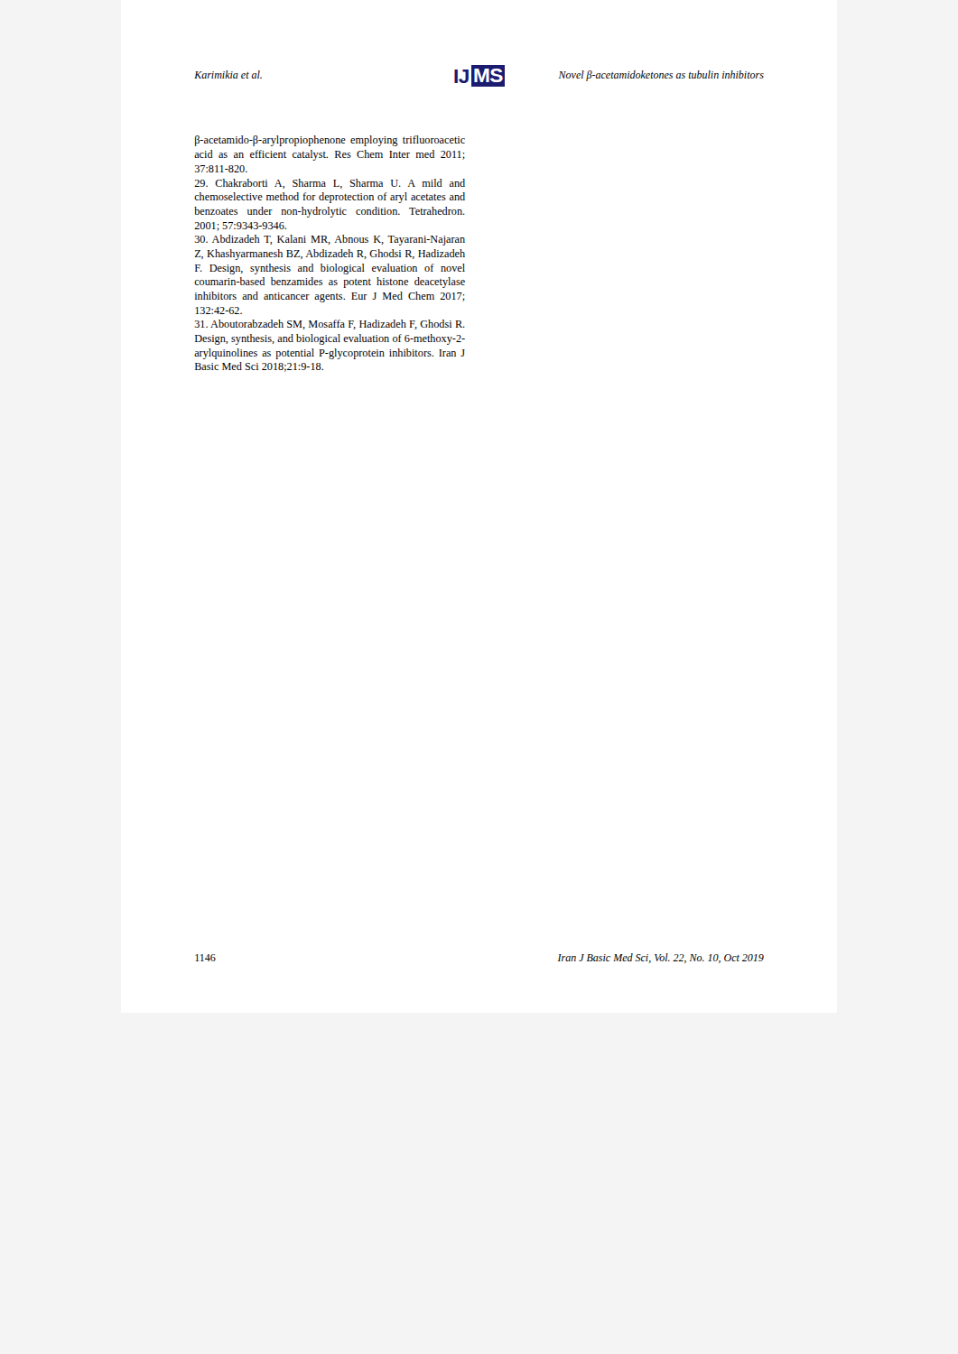Karimikia et al.
IJ MS
Novel β-acetamidoketones as tubulin inhibitors
β-acetamido-β-arylpropiophenone employing trifluoroacetic acid as an efficient catalyst. Res Chem Inter med 2011; 37:811-820.
29. Chakraborti A, Sharma L, Sharma U. A mild and chemoselective method for deprotection of aryl acetates and benzoates under non-hydrolytic condition. Tetrahedron. 2001; 57:9343-9346.
30. Abdizadeh T, Kalani MR, Abnous K, Tayarani-Najaran Z, Khashyarmanesh BZ, Abdizadeh R, Ghodsi R, Hadizadeh F. Design, synthesis and biological evaluation of novel coumarin-based benzamides as potent histone deacetylase inhibitors and anticancer agents. Eur J Med Chem 2017; 132:42-62.
31. Aboutorabzadeh SM, Mosaffa F, Hadizadeh F, Ghodsi R. Design, synthesis, and biological evaluation of 6-methoxy-2-arylquinolines as potential P-glycoprotein inhibitors. Iran J Basic Med Sci 2018;21:9-18.
1146
Iran J Basic Med Sci, Vol. 22, No. 10, Oct 2019